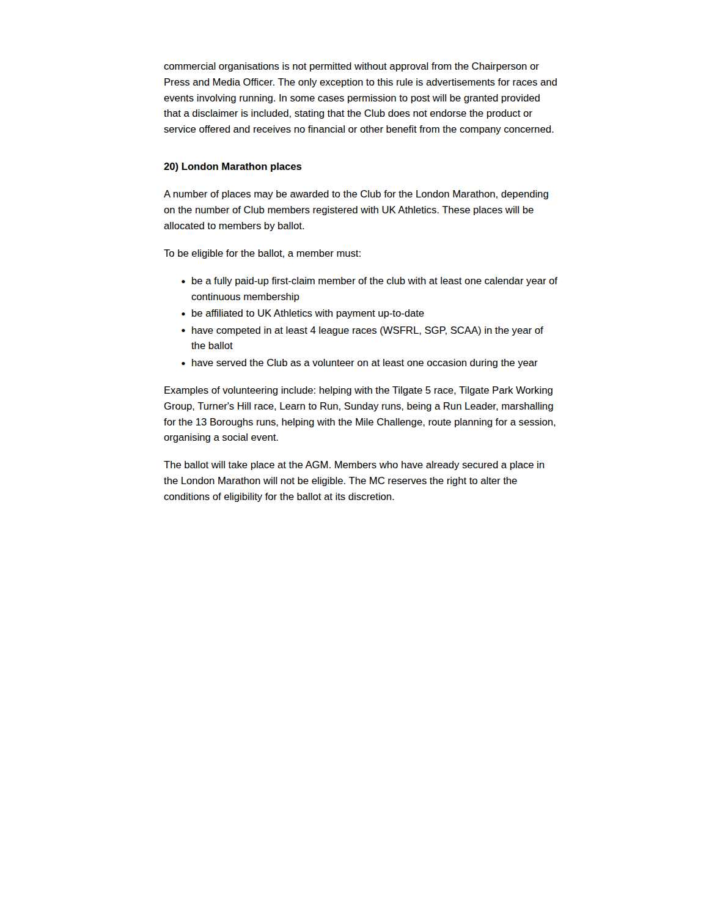commercial organisations is not permitted without approval from the Chairperson or Press and Media Officer. The only exception to this rule is advertisements for races and events involving running. In some cases permission to post will be granted provided that a disclaimer is included, stating that the Club does not endorse the product or service offered and receives no financial or other benefit from the company concerned.
20) London Marathon places
A number of places may be awarded to the Club for the London Marathon, depending on the number of Club members registered with UK Athletics. These places will be allocated to members by ballot.
To be eligible for the ballot, a member must:
be a fully paid-up first-claim member of the club with at least one calendar year of continuous membership
be affiliated to UK Athletics with payment up-to-date
have competed in at least 4 league races (WSFRL, SGP, SCAA) in the year of the ballot
have served the Club as a volunteer on at least one occasion during the year
Examples of volunteering include: helping with the Tilgate 5 race, Tilgate Park Working Group, Turner's Hill race, Learn to Run, Sunday runs, being a Run Leader, marshalling for the 13 Boroughs runs, helping with the Mile Challenge, route planning for a session, organising a social event.
The ballot will take place at the AGM. Members who have already secured a place in the London Marathon will not be eligible. The MC reserves the right to alter the conditions of eligibility for the ballot at its discretion.